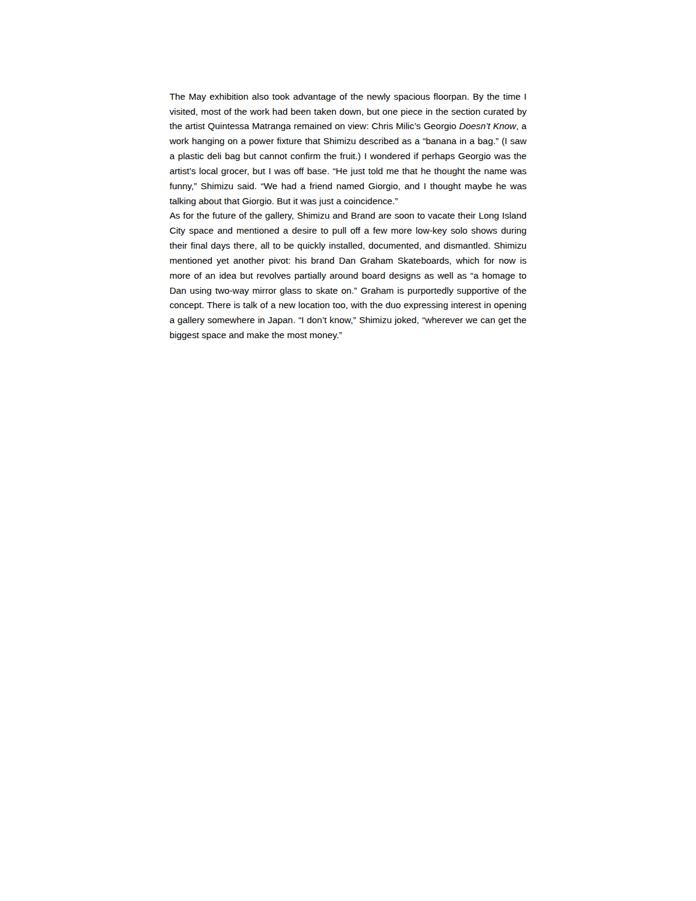The May exhibition also took advantage of the newly spacious floorpan. By the time I visited, most of the work had been taken down, but one piece in the section curated by the artist Quintessa Matranga remained on view: Chris Milic’s Georgio Doesn’t Know, a work hanging on a power fixture that Shimizu described as a “banana in a bag.” (I saw a plastic deli bag but cannot confirm the fruit.) I wondered if perhaps Georgio was the artist’s local grocer, but I was off base. “He just told me that he thought the name was funny,” Shimizu said. “We had a friend named Giorgio, and I thought maybe he was talking about that Giorgio. But it was just a coincidence.”
As for the future of the gallery, Shimizu and Brand are soon to vacate their Long Island City space and mentioned a desire to pull off a few more low-key solo shows during their final days there, all to be quickly installed, documented, and dismantled. Shimizu mentioned yet another pivot: his brand Dan Graham Skateboards, which for now is more of an idea but revolves partially around board designs as well as “a homage to Dan using two-way mirror glass to skate on.” Graham is purportedly supportive of the concept. There is talk of a new location too, with the duo expressing interest in opening a gallery somewhere in Japan. “I don’t know,” Shimizu joked, “wherever we can get the biggest space and make the most money.”